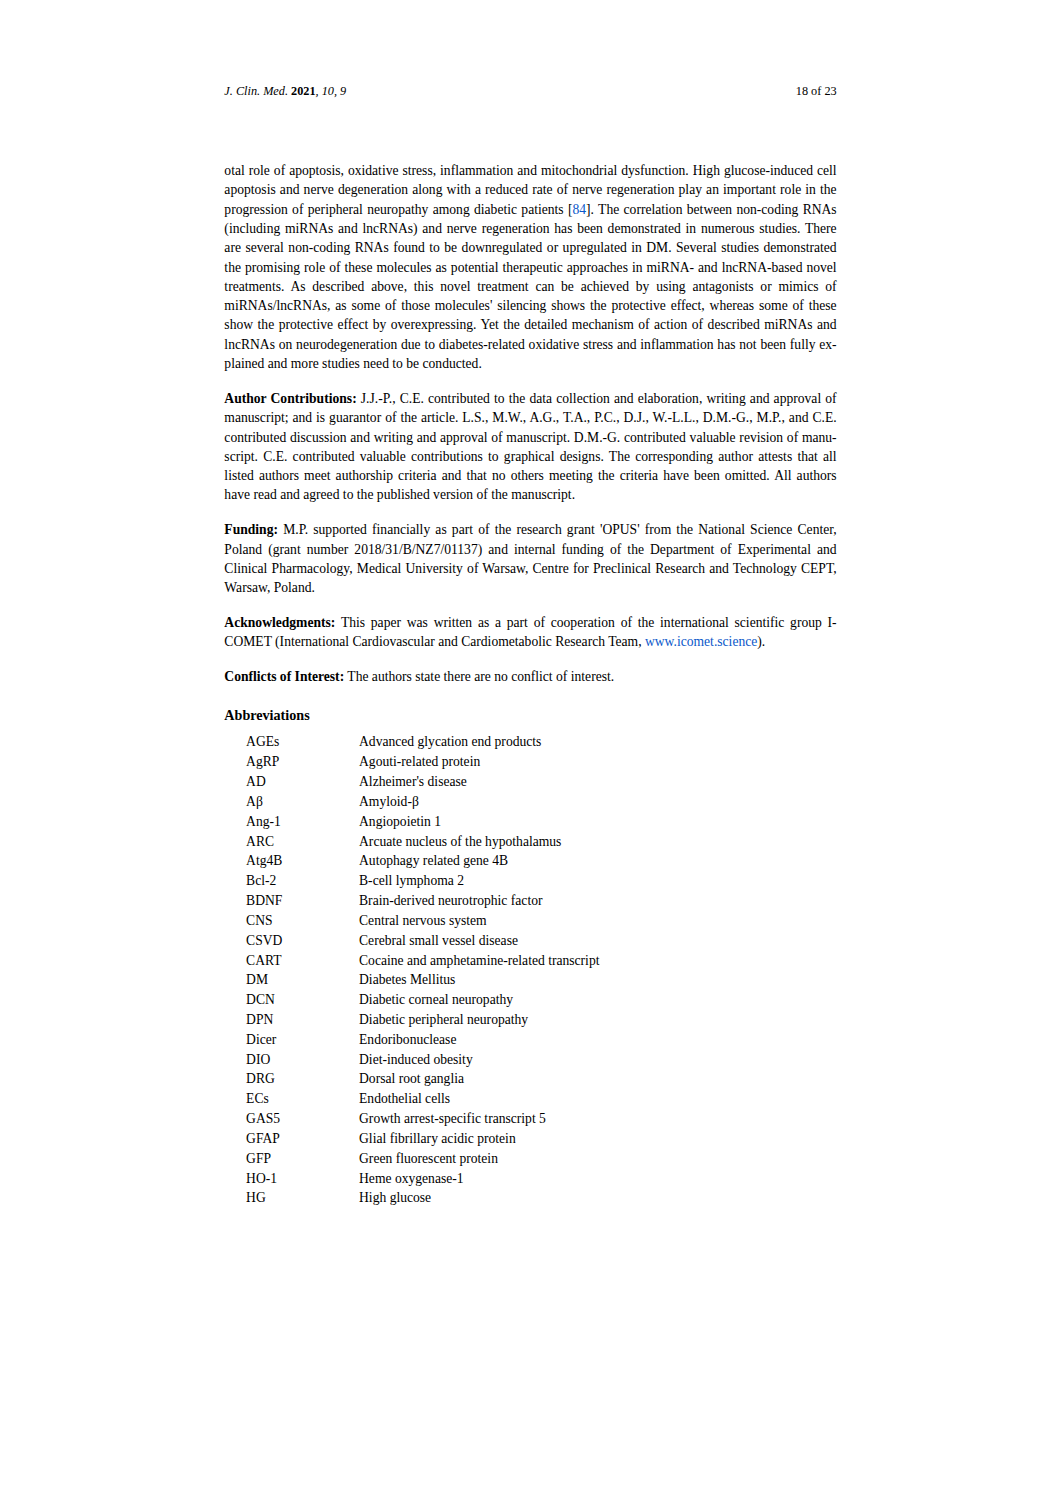J. Clin. Med. 2021, 10, 9
18 of 23
otal role of apoptosis, oxidative stress, inflammation and mitochondrial dysfunction. High glucose-induced cell apoptosis and nerve degeneration along with a reduced rate of nerve regeneration play an important role in the progression of peripheral neuropathy among diabetic patients [84]. The correlation between non-coding RNAs (including miRNAs and lncRNAs) and nerve regeneration has been demonstrated in numerous studies. There are several non-coding RNAs found to be downregulated or upregulated in DM. Several studies demonstrated the promising role of these molecules as potential therapeutic approaches in miRNA- and lncRNA-based novel treatments. As described above, this novel treatment can be achieved by using antagonists or mimics of miRNAs/lncRNAs, as some of those molecules' silencing shows the protective effect, whereas some of these show the protective effect by overexpressing. Yet the detailed mechanism of action of described miRNAs and lncRNAs on neurodegeneration due to diabetes-related oxidative stress and inflammation has not been fully explained and more studies need to be conducted.
Author Contributions: J.J.-P., C.E. contributed to the data collection and elaboration, writing and approval of manuscript; and is guarantor of the article. L.S., M.W., A.G., T.A., P.C., D.J., W.-L.L., D.M.-G., M.P., and C.E. contributed discussion and writing and approval of manuscript. D.M.-G. contributed valuable revision of manuscript. C.E. contributed valuable contributions to graphical designs. The corresponding author attests that all listed authors meet authorship criteria and that no others meeting the criteria have been omitted. All authors have read and agreed to the published version of the manuscript.
Funding: M.P. supported financially as part of the research grant 'OPUS' from the National Science Center, Poland (grant number 2018/31/B/NZ7/01137) and internal funding of the Department of Experimental and Clinical Pharmacology, Medical University of Warsaw, Centre for Preclinical Research and Technology CEPT, Warsaw, Poland.
Acknowledgments: This paper was written as a part of cooperation of the international scientific group I-COMET (International Cardiovascular and Cardiometabolic Research Team, www.icomet.science).
Conflicts of Interest: The authors state there are no conflict of interest.
Abbreviations
| AGEs | Advanced glycation end products |
| AgRP | Agouti-related protein |
| AD | Alzheimer's disease |
| Aβ | Amyloid-β |
| Ang-1 | Angiopoietin 1 |
| ARC | Arcuate nucleus of the hypothalamus |
| Atg4B | Autophagy related gene 4B |
| Bcl-2 | B-cell lymphoma 2 |
| BDNF | Brain-derived neurotrophic factor |
| CNS | Central nervous system |
| CSVD | Cerebral small vessel disease |
| CART | Cocaine and amphetamine-related transcript |
| DM | Diabetes Mellitus |
| DCN | Diabetic corneal neuropathy |
| DPN | Diabetic peripheral neuropathy |
| Dicer | Endoribonuclease |
| DIO | Diet-induced obesity |
| DRG | Dorsal root ganglia |
| ECs | Endothelial cells |
| GAS5 | Growth arrest-specific transcript 5 |
| GFAP | Glial fibrillary acidic protein |
| GFP | Green fluorescent protein |
| HO-1 | Heme oxygenase-1 |
| HG | High glucose |